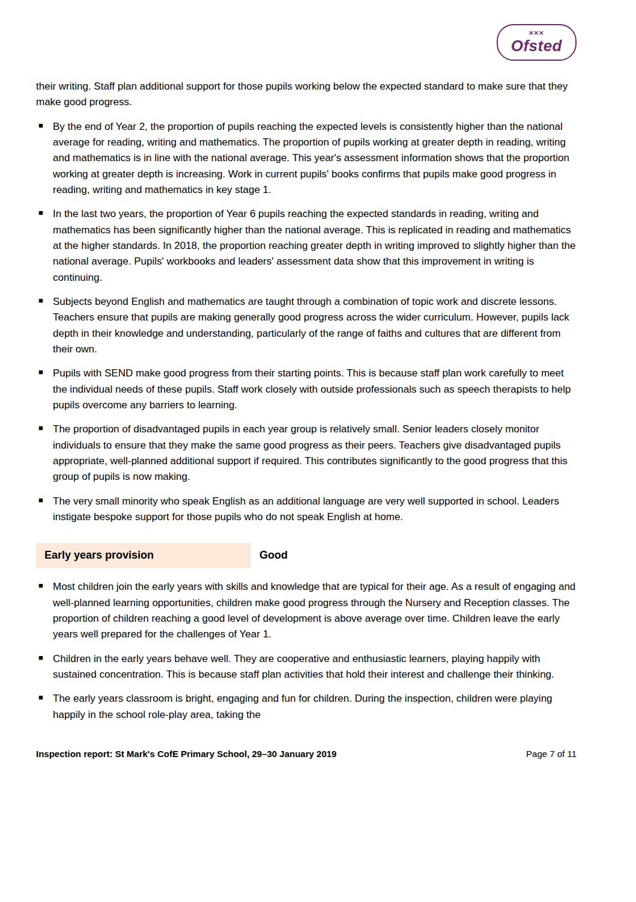×××
Ofsted
their writing. Staff plan additional support for those pupils working below the expected standard to make sure that they make good progress.
By the end of Year 2, the proportion of pupils reaching the expected levels is consistently higher than the national average for reading, writing and mathematics. The proportion of pupils working at greater depth in reading, writing and mathematics is in line with the national average. This year's assessment information shows that the proportion working at greater depth is increasing. Work in current pupils' books confirms that pupils make good progress in reading, writing and mathematics in key stage 1.
In the last two years, the proportion of Year 6 pupils reaching the expected standards in reading, writing and mathematics has been significantly higher than the national average. This is replicated in reading and mathematics at the higher standards. In 2018, the proportion reaching greater depth in writing improved to slightly higher than the national average. Pupils' workbooks and leaders' assessment data show that this improvement in writing is continuing.
Subjects beyond English and mathematics are taught through a combination of topic work and discrete lessons. Teachers ensure that pupils are making generally good progress across the wider curriculum. However, pupils lack depth in their knowledge and understanding, particularly of the range of faiths and cultures that are different from their own.
Pupils with SEND make good progress from their starting points. This is because staff plan work carefully to meet the individual needs of these pupils. Staff work closely with outside professionals such as speech therapists to help pupils overcome any barriers to learning.
The proportion of disadvantaged pupils in each year group is relatively small. Senior leaders closely monitor individuals to ensure that they make the same good progress as their peers. Teachers give disadvantaged pupils appropriate, well-planned additional support if required. This contributes significantly to the good progress that this group of pupils is now making.
The very small minority who speak English as an additional language are very well supported in school. Leaders instigate bespoke support for those pupils who do not speak English at home.
Early years provision
Good
Most children join the early years with skills and knowledge that are typical for their age. As a result of engaging and well-planned learning opportunities, children make good progress through the Nursery and Reception classes. The proportion of children reaching a good level of development is above average over time. Children leave the early years well prepared for the challenges of Year 1.
Children in the early years behave well. They are cooperative and enthusiastic learners, playing happily with sustained concentration. This is because staff plan activities that hold their interest and challenge their thinking.
The early years classroom is bright, engaging and fun for children. During the inspection, children were playing happily in the school role-play area, taking the
Inspection report: St Mark's CofE Primary School, 29–30 January 2019
Page 7 of 11